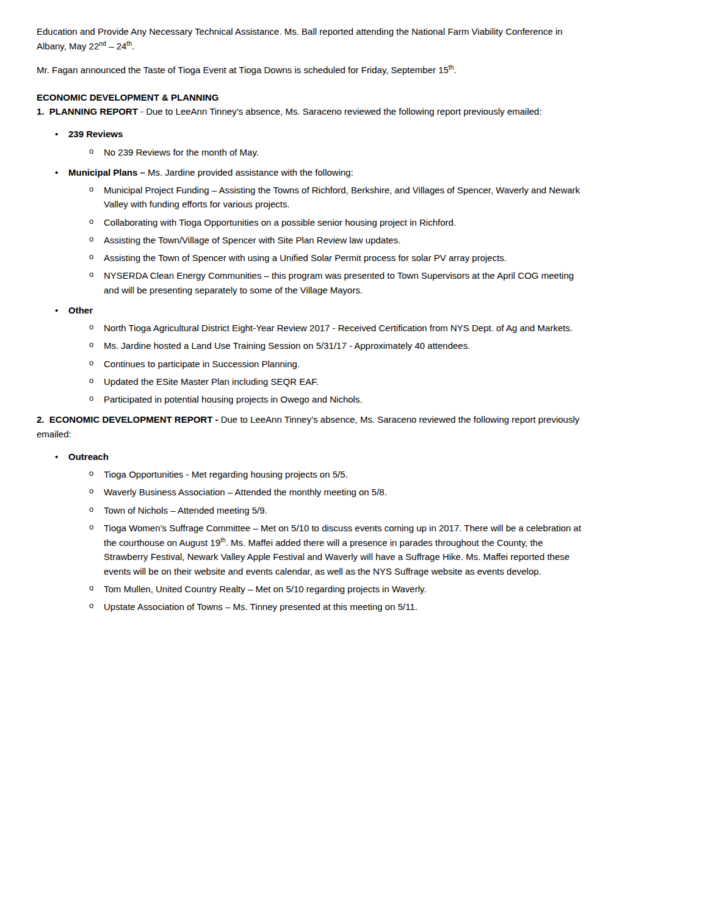Education and Provide Any Necessary Technical Assistance. Ms. Ball reported attending the National Farm Viability Conference in Albany, May 22nd – 24th.
Mr. Fagan announced the Taste of Tioga Event at Tioga Downs is scheduled for Friday, September 15th.
ECONOMIC DEVELOPMENT & PLANNING
1. PLANNING REPORT - Due to LeeAnn Tinney’s absence, Ms. Saraceno reviewed the following report previously emailed:
239 Reviews
No 239 Reviews for the month of May.
Municipal Plans – Ms. Jardine provided assistance with the following:
Municipal Project Funding – Assisting the Towns of Richford, Berkshire, and Villages of Spencer, Waverly and Newark Valley with funding efforts for various projects.
Collaborating with Tioga Opportunities on a possible senior housing project in Richford.
Assisting the Town/Village of Spencer with Site Plan Review law updates.
Assisting the Town of Spencer with using a Unified Solar Permit process for solar PV array projects.
NYSERDA Clean Energy Communities – this program was presented to Town Supervisors at the April COG meeting and will be presenting separately to some of the Village Mayors.
Other
North Tioga Agricultural District Eight-Year Review 2017 - Received Certification from NYS Dept. of Ag and Markets.
Ms. Jardine hosted a Land Use Training Session on 5/31/17 - Approximately 40 attendees.
Continues to participate in Succession Planning.
Updated the ESite Master Plan including SEQR EAF.
Participated in potential housing projects in Owego and Nichols.
2. ECONOMIC DEVELOPMENT REPORT - Due to LeeAnn Tinney’s absence, Ms. Saraceno reviewed the following report previously emailed:
Outreach
Tioga Opportunities - Met regarding housing projects on 5/5.
Waverly Business Association – Attended the monthly meeting on 5/8.
Town of Nichols – Attended meeting 5/9.
Tioga Women’s Suffrage Committee – Met on 5/10 to discuss events coming up in 2017. There will be a celebration at the courthouse on August 19th. Ms. Maffei added there will a presence in parades throughout the County, the Strawberry Festival, Newark Valley Apple Festival and Waverly will have a Suffrage Hike. Ms. Maffei reported these events will be on their website and events calendar, as well as the NYS Suffrage website as events develop.
Tom Mullen, United Country Realty – Met on 5/10 regarding projects in Waverly.
Upstate Association of Towns – Ms. Tinney presented at this meeting on 5/11.